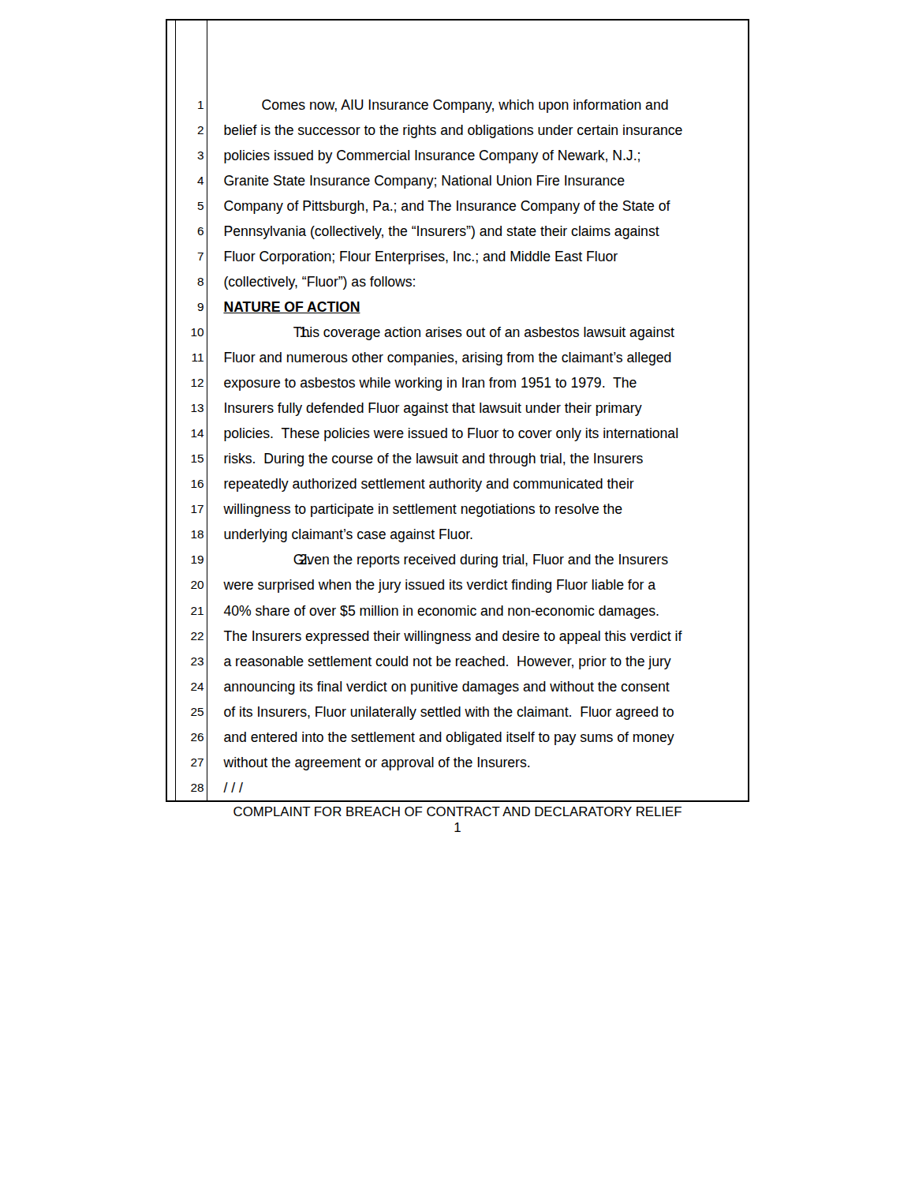1
2
3
4
5
6
7
8
9
10
11
12
13
14
15
16
17
18
19
20
21
22
23
24
25
26
27
28
Comes now, AIU Insurance Company, which upon information and
belief is the successor to the rights and obligations under certain insurance
policies issued by Commercial Insurance Company of Newark, N.J.;
Granite State Insurance Company; National Union Fire Insurance
Company of Pittsburgh, Pa.; and The Insurance Company of the State of
Pennsylvania (collectively, the “Insurers”) and state their claims against
Fluor Corporation; Flour Enterprises, Inc.; and Middle East Fluor
(collectively, “Fluor”) as follows:
NATURE OF ACTION
1. This coverage action arises out of an asbestos lawsuit against
Fluor and numerous other companies, arising from the claimant’s alleged
exposure to asbestos while working in Iran from 1951 to 1979. The
Insurers fully defended Fluor against that lawsuit under their primary
policies. These policies were issued to Fluor to cover only its international
risks. During the course of the lawsuit and through trial, the Insurers
repeatedly authorized settlement authority and communicated their
willingness to participate in settlement negotiations to resolve the
underlying claimant’s case against Fluor.
2. Given the reports received during trial, Fluor and the Insurers
were surprised when the jury issued its verdict finding Fluor liable for a
40% share of over $5 million in economic and non-economic damages.
The Insurers expressed their willingness and desire to appeal this verdict if
a reasonable settlement could not be reached. However, prior to the jury
announcing its final verdict on punitive damages and without the consent
of its Insurers, Fluor unilaterally settled with the claimant. Fluor agreed to
and entered into the settlement and obligated itself to pay sums of money
without the agreement or approval of the Insurers.
/ / /
COMPLAINT FOR BREACH OF CONTRACT AND DECLARATORY RELIEF 1